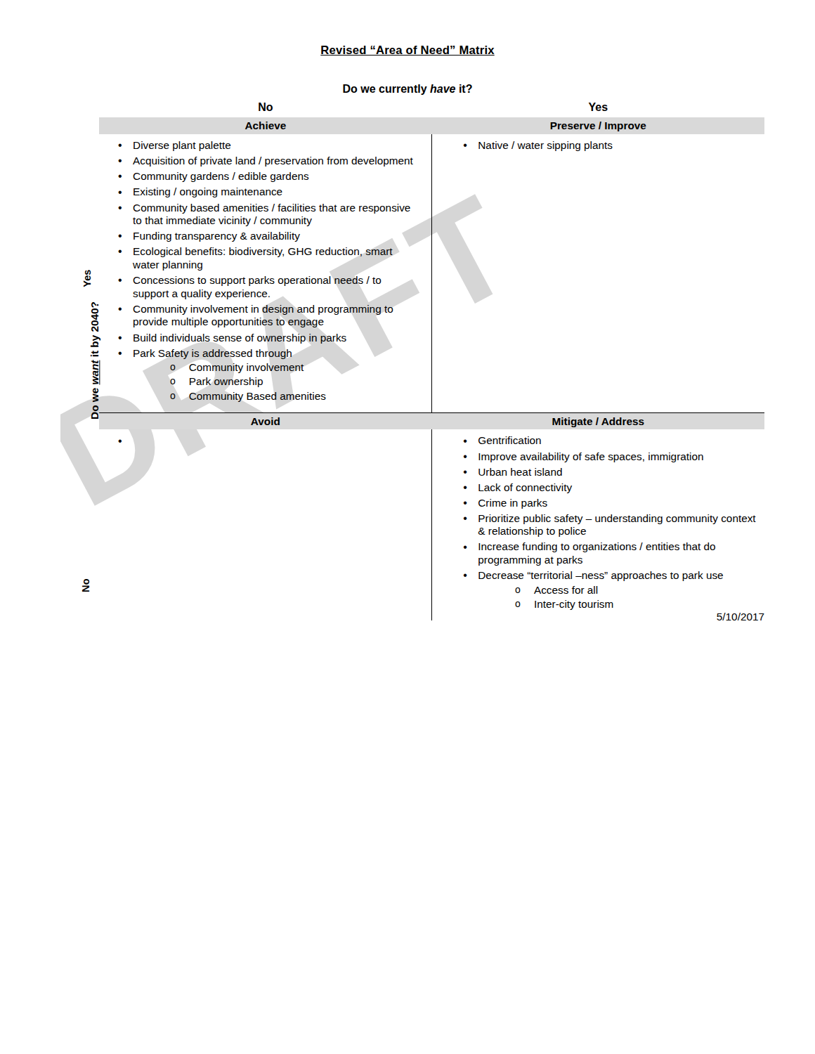Revised “Area of Need” Matrix
Do we currently have it?
DRAFT
Do we want it by 2040?
Yes
No
| No | Yes |
| --- | --- |
| Achieve | Preserve / Improve |
| Diverse plant palette Acquisition of private land / preservation from development Community gardens / edible gardens Existing / ongoing maintenance Community based amenities / facilities that are responsive to that immediate vicinity / community Funding transparency & availability Ecological benefits: biodiversity, GHG reduction, smart water planning Concessions to support parks operational needs / to support a quality experience. Community involvement in design and programming to provide multiple opportunities to engage Build individuals sense of ownership in parks Park Safety is addressed through Community involvement Park ownership Community Based amenities | Native / water sipping plants |
| Avoid | Mitigate / Address |
| | Gentrification Improve availability of safe spaces, immigration Urban heat island Lack of connectivity Crime in parks Prioritize public safety – understanding community context & relationship to police Increase funding to organizations / entities that do programming at parks Decrease “territorial –ness” approaches to park use Access for all Inter-city tourism |
5/10/2017